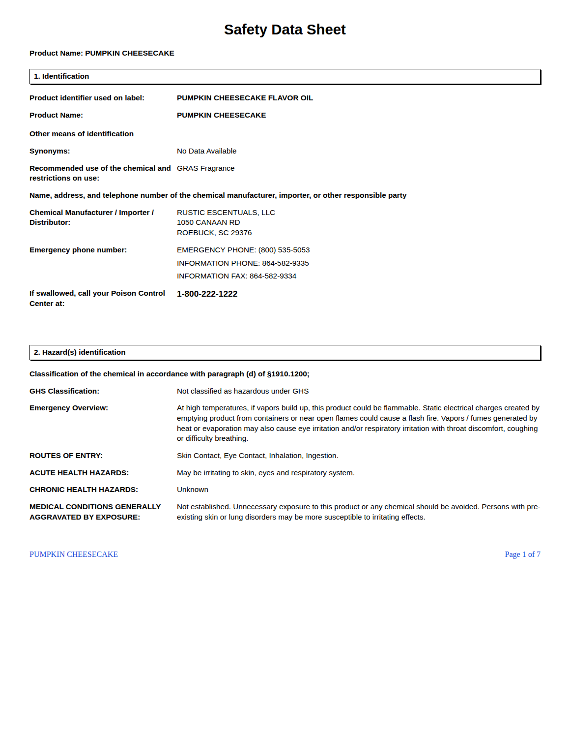Safety Data Sheet
Product Name: PUMPKIN CHEESECAKE
1. Identification
| Product identifier used on label: | PUMPKIN CHEESECAKE FLAVOR OIL |
| Product Name: | PUMPKIN CHEESECAKE |
| Other means of identification |
| Synonyms: | No Data Available |
| Recommended use of the chemical and restrictions on use: | GRAS Fragrance |
| Name, address, and telephone number of the chemical manufacturer, importer, or other responsible party |
| Chemical Manufacturer / Importer / Distributor: | RUSTIC ESCENTUALS, LLC 1050 CANAAN RD ROEBUCK, SC 29376 |
| Emergency phone number: | EMERGENCY PHONE: (800) 535-5053 INFORMATION PHONE: 864-582-9335 INFORMATION FAX: 864-582-9334 |
| If swallowed, call your Poison Control Center at: | 1-800-222-1222 |
2. Hazard(s) identification
| Classification of the chemical in accordance with paragraph (d) of §1910.1200; |
| GHS Classification: | Not classified as hazardous under GHS |
| Emergency Overview: | At high temperatures, if vapors build up, this product could be flammable. Static electrical charges created by emptying product from containers or near open flames could cause a flash fire. Vapors / fumes generated by heat or evaporation may also cause eye irritation and/or respiratory irritation with throat discomfort, coughing or difficulty breathing. |
| ROUTES OF ENTRY: | Skin Contact, Eye Contact, Inhalation, Ingestion. |
| ACUTE HEALTH HAZARDS: | May be irritating to skin, eyes and respiratory system. |
| CHRONIC HEALTH HAZARDS: | Unknown |
| MEDICAL CONDITIONS GENERALLY AGGRAVATED BY EXPOSURE: | Not established. Unnecessary exposure to this product or any chemical should be avoided. Persons with pre-existing skin or lung disorders may be more susceptible to irritating effects. |
PUMPKIN CHEESECAKE
Page 1 of 7